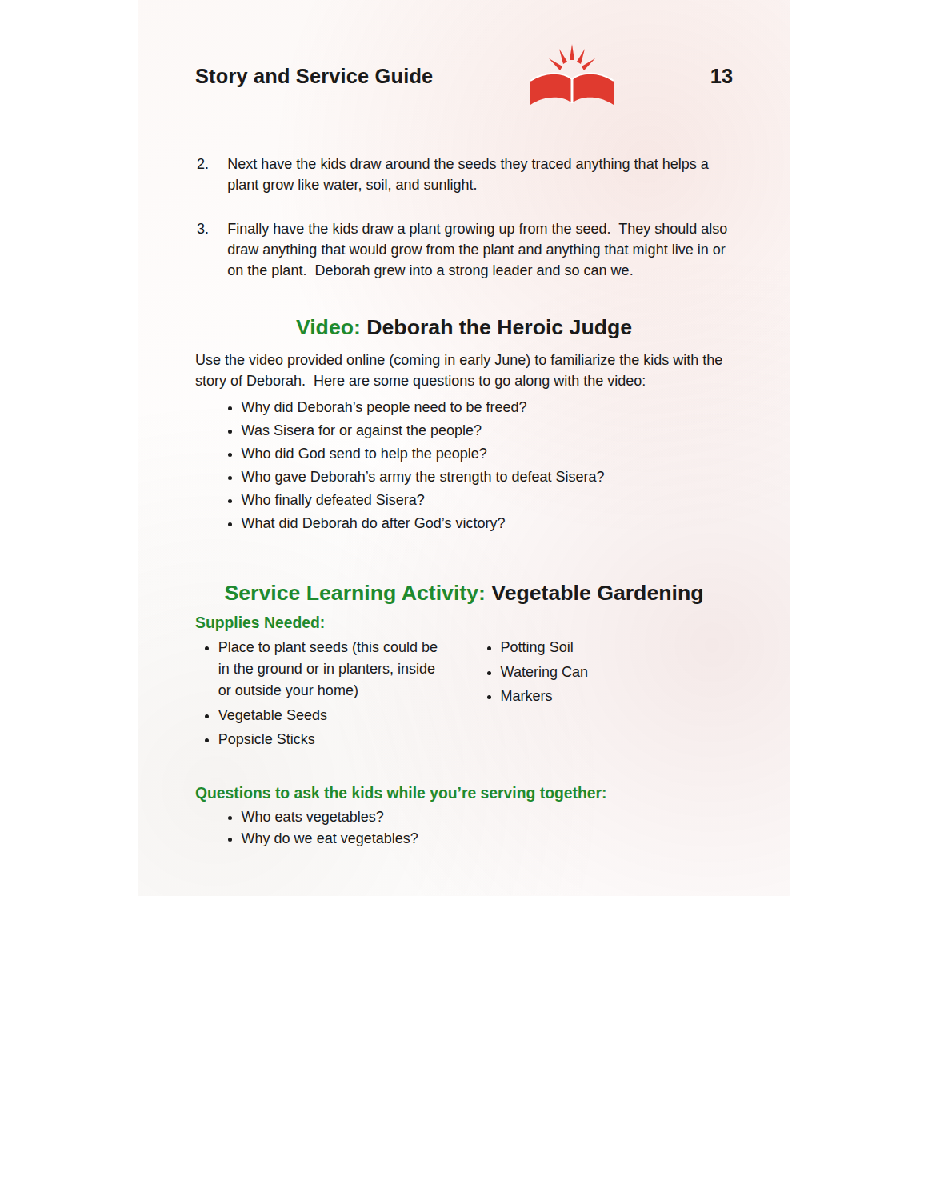Story and Service Guide
13
Next have the kids draw around the seeds they traced anything that helps a plant grow like water, soil, and sunlight.
Finally have the kids draw a plant growing up from the seed. They should also draw anything that would grow from the plant and anything that might live in or on the plant. Deborah grew into a strong leader and so can we.
Video: Deborah the Heroic Judge
Use the video provided online (coming in early June) to familiarize the kids with the story of Deborah. Here are some questions to go along with the video:
Why did Deborah’s people need to be freed?
Was Sisera for or against the people?
Who did God send to help the people?
Who gave Deborah’s army the strength to defeat Sisera?
Who finally defeated Sisera?
What did Deborah do after God’s victory?
Service Learning Activity: Vegetable Gardening
Supplies Needed:
Place to plant seeds (this could be in the ground or in planters, inside or outside your home)
Vegetable Seeds
Popsicle Sticks
Potting Soil
Watering Can
Markers
Questions to ask the kids while you’re serving together:
Who eats vegetables?
Why do we eat vegetables?